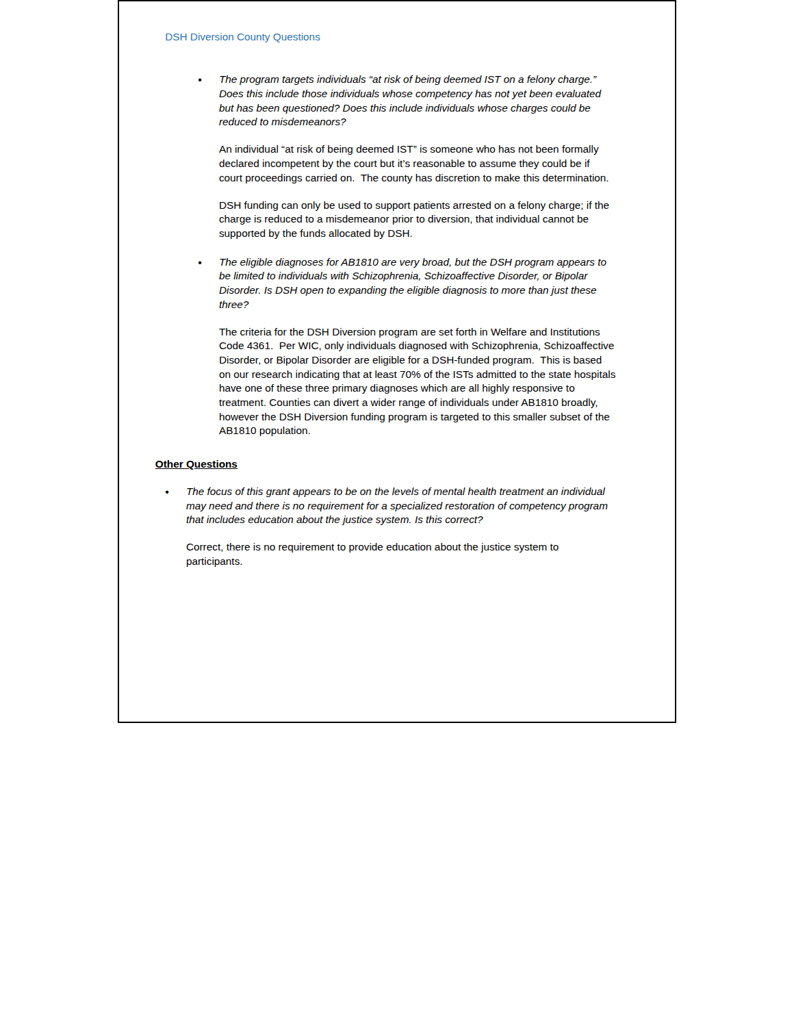DSH Diversion County Questions
The program targets individuals “at risk of being deemed IST on a felony charge.” Does this include those individuals whose competency has not yet been evaluated but has been questioned? Does this include individuals whose charges could be reduced to misdemeanors?
An individual “at risk of being deemed IST” is someone who has not been formally declared incompetent by the court but it’s reasonable to assume they could be if court proceedings carried on. The county has discretion to make this determination.
DSH funding can only be used to support patients arrested on a felony charge; if the charge is reduced to a misdemeanor prior to diversion, that individual cannot be supported by the funds allocated by DSH.
The eligible diagnoses for AB1810 are very broad, but the DSH program appears to be limited to individuals with Schizophrenia, Schizoaffective Disorder, or Bipolar Disorder. Is DSH open to expanding the eligible diagnosis to more than just these three?
The criteria for the DSH Diversion program are set forth in Welfare and Institutions Code 4361. Per WIC, only individuals diagnosed with Schizophrenia, Schizoaffective Disorder, or Bipolar Disorder are eligible for a DSH-funded program. This is based on our research indicating that at least 70% of the ISTs admitted to the state hospitals have one of these three primary diagnoses which are all highly responsive to treatment. Counties can divert a wider range of individuals under AB1810 broadly, however the DSH Diversion funding program is targeted to this smaller subset of the AB1810 population.
Other Questions
The focus of this grant appears to be on the levels of mental health treatment an individual may need and there is no requirement for a specialized restoration of competency program that includes education about the justice system. Is this correct?
Correct, there is no requirement to provide education about the justice system to participants.